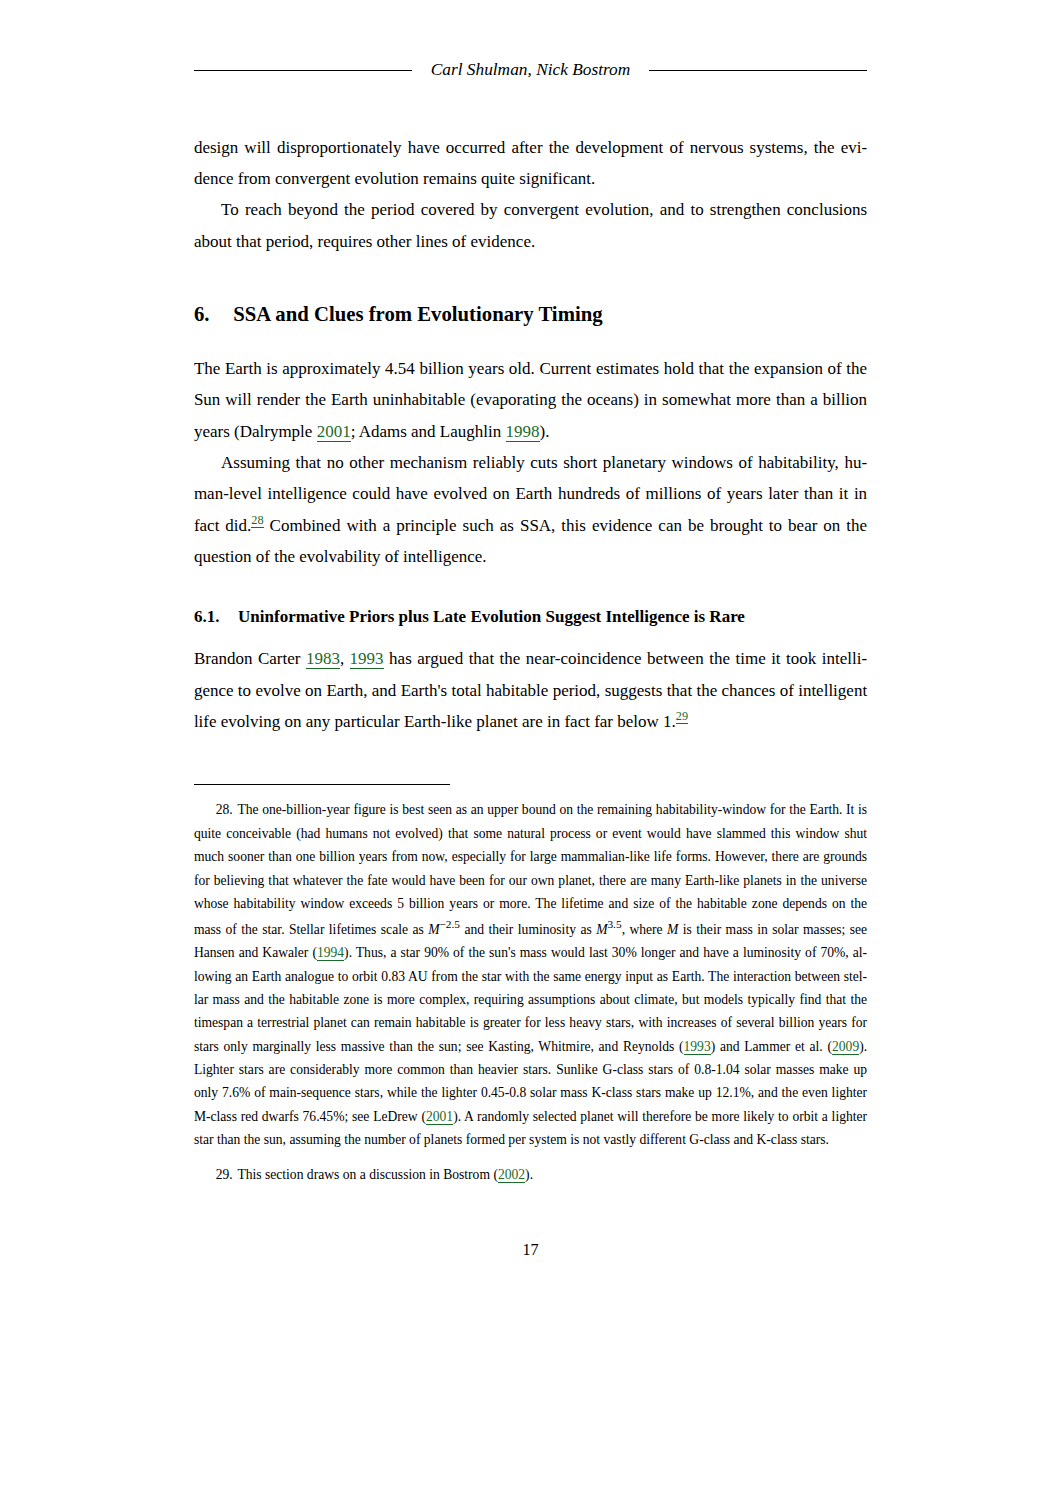Carl Shulman, Nick Bostrom
design will disproportionately have occurred after the development of nervous systems, the evidence from convergent evolution remains quite significant.
To reach beyond the period covered by convergent evolution, and to strengthen conclusions about that period, requires other lines of evidence.
6. SSA and Clues from Evolutionary Timing
The Earth is approximately 4.54 billion years old. Current estimates hold that the expansion of the Sun will render the Earth uninhabitable (evaporating the oceans) in somewhat more than a billion years (Dalrymple 2001; Adams and Laughlin 1998).
Assuming that no other mechanism reliably cuts short planetary windows of habitability, human-level intelligence could have evolved on Earth hundreds of millions of years later than it in fact did.28 Combined with a principle such as SSA, this evidence can be brought to bear on the question of the evolvability of intelligence.
6.1. Uninformative Priors plus Late Evolution Suggest Intelligence is Rare
Brandon Carter 1983, 1993 has argued that the near-coincidence between the time it took intelligence to evolve on Earth, and Earth's total habitable period, suggests that the chances of intelligent life evolving on any particular Earth-like planet are in fact far below 1.29
28. The one-billion-year figure is best seen as an upper bound on the remaining habitability-window for the Earth. It is quite conceivable (had humans not evolved) that some natural process or event would have slammed this window shut much sooner than one billion years from now, especially for large mammalian-like life forms. However, there are grounds for believing that whatever the fate would have been for our own planet, there are many Earth-like planets in the universe whose habitability window exceeds 5 billion years or more. The lifetime and size of the habitable zone depends on the mass of the star. Stellar lifetimes scale as M−2.5 and their luminosity as M3.5, where M is their mass in solar masses; see Hansen and Kawaler (1994). Thus, a star 90% of the sun's mass would last 30% longer and have a luminosity of 70%, allowing an Earth analogue to orbit 0.83 AU from the star with the same energy input as Earth. The interaction between stellar mass and the habitable zone is more complex, requiring assumptions about climate, but models typically find that the timespan a terrestrial planet can remain habitable is greater for less heavy stars, with increases of several billion years for stars only marginally less massive than the sun; see Kasting, Whitmire, and Reynolds (1993) and Lammer et al. (2009). Lighter stars are considerably more common than heavier stars. Sunlike G-class stars of 0.8-1.04 solar masses make up only 7.6% of main-sequence stars, while the lighter 0.45-0.8 solar mass K-class stars make up 12.1%, and the even lighter M-class red dwarfs 76.45%; see LeDrew (2001). A randomly selected planet will therefore be more likely to orbit a lighter star than the sun, assuming the number of planets formed per system is not vastly different G-class and K-class stars.
29. This section draws on a discussion in Bostrom (2002).
17